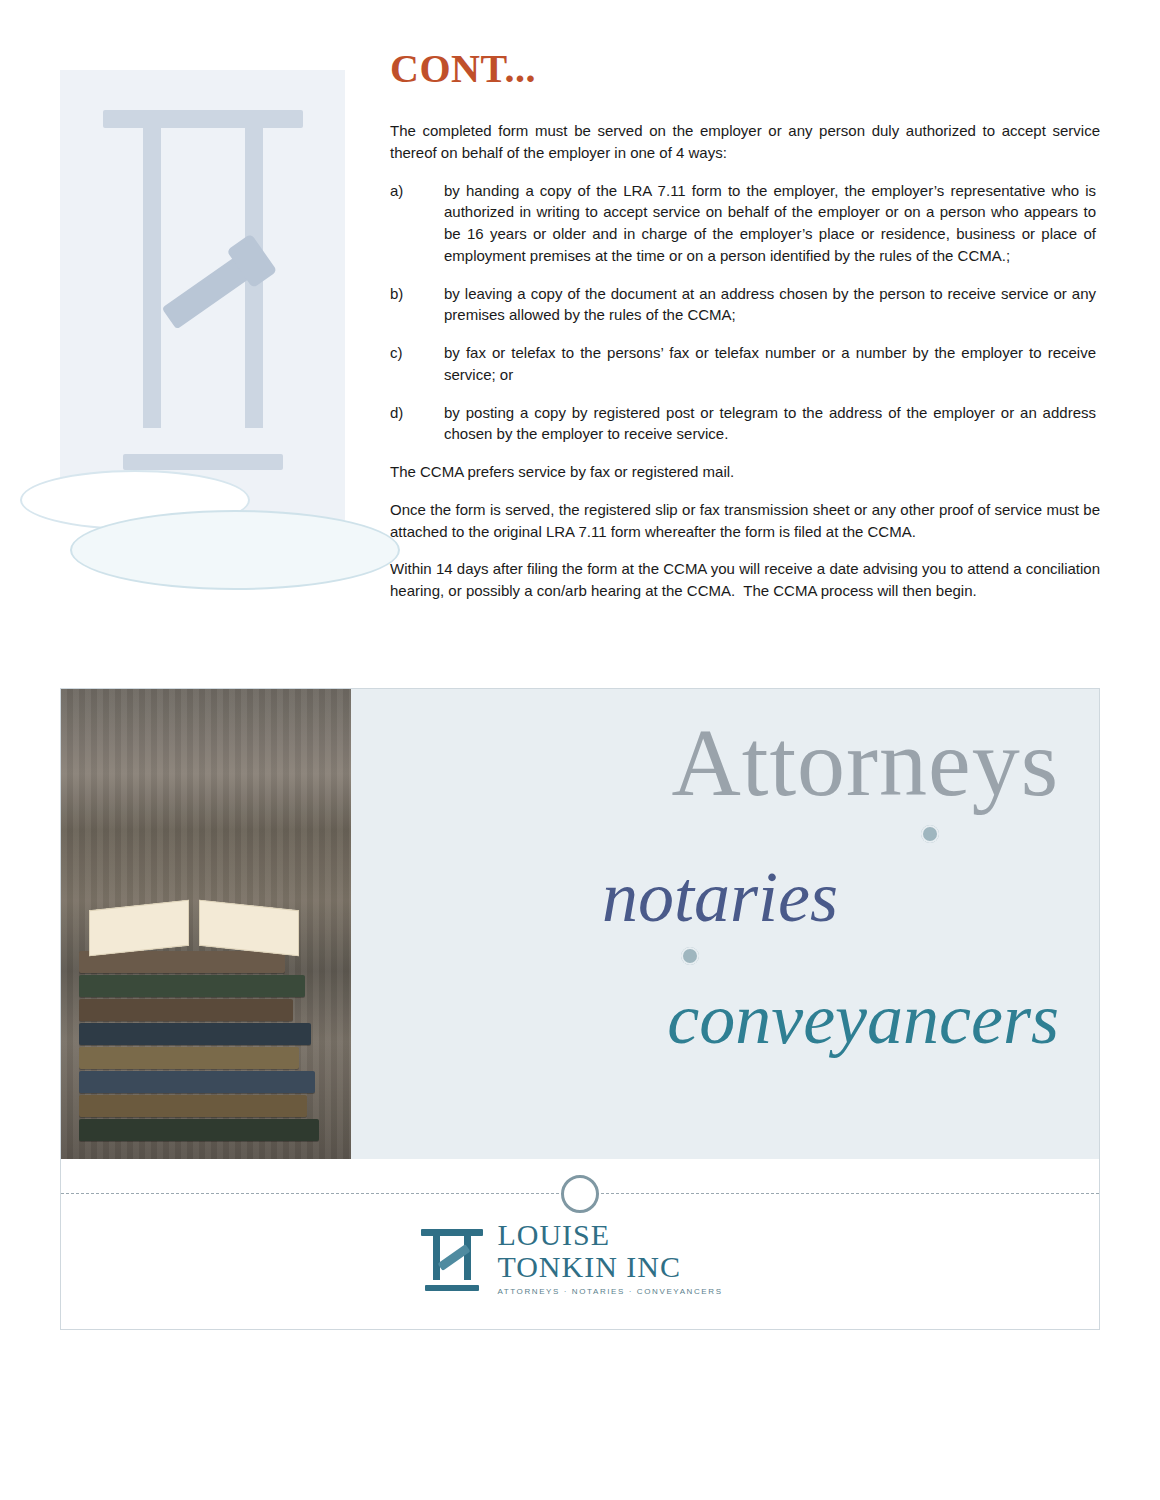CONT...
The completed form must be served on the employer or any person duly authorized to accept service thereof on behalf of the employer in one of 4 ways:
a) by handing a copy of the LRA 7.11 form to the employer, the employer’s representative who is authorized in writing to accept service on behalf of the employer or on a person who appears to be 16 years or older and in charge of the employer’s place or residence, business or place of employment premises at the time or on a person identified by the rules of the CCMA.;
b) by leaving a copy of the document at an address chosen by the person to receive service or any premises allowed by the rules of the CCMA;
c) by fax or telefax to the persons’ fax or telefax number or a number by the employer to receive service; or
d) by posting a copy by registered post or telegram to the address of the employer or an address chosen by the employer to receive service.
The CCMA prefers service by fax or registered mail.
Once the form is served, the registered slip or fax transmission sheet or any other proof of service must be attached to the original LRA 7.11 form whereafter the form is filed at the CCMA.
Within 14 days after filing the form at the CCMA you will receive a date advising you to attend a conciliation hearing, or possibly a con/arb hearing at the CCMA. The CCMA process will then begin.
Attorneys
notaries
conveyancers
LOUISE
TONKIN INC
Attorneys · Notaries · Conveyancers